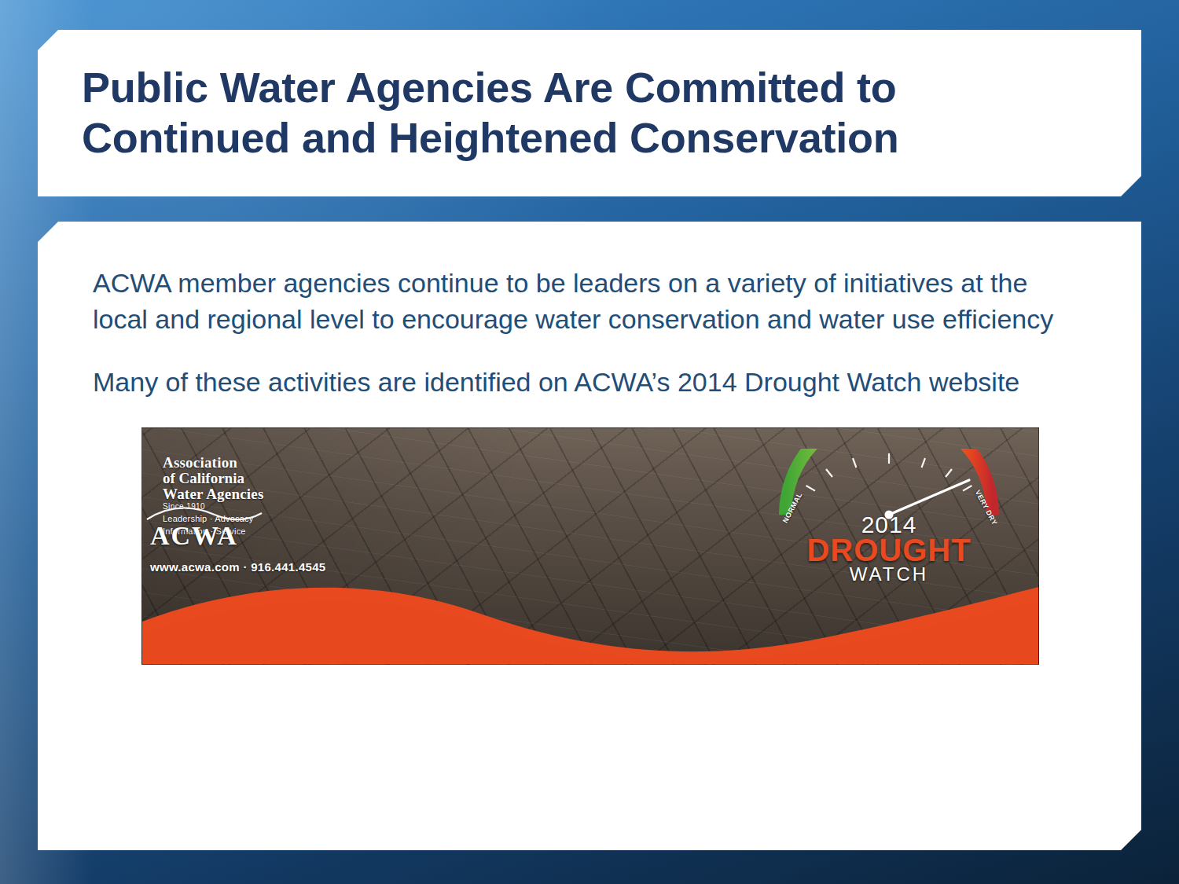Public Water Agencies Are Committed to Continued and Heightened Conservation
ACWA member agencies continue to be leaders on a variety of initiatives at the local and regional level to encourage water conservation and water use efficiency
Many of these activities are identified on ACWA’s 2014 Drought Watch website
Association
of California
Water Agencies
Since 1910
Leadership · Advocacy
Information · Service
ACWA
www.acwa.com · 916.441.4545
NORMAL VERY DRY
2014
DROUGHT
WATCH